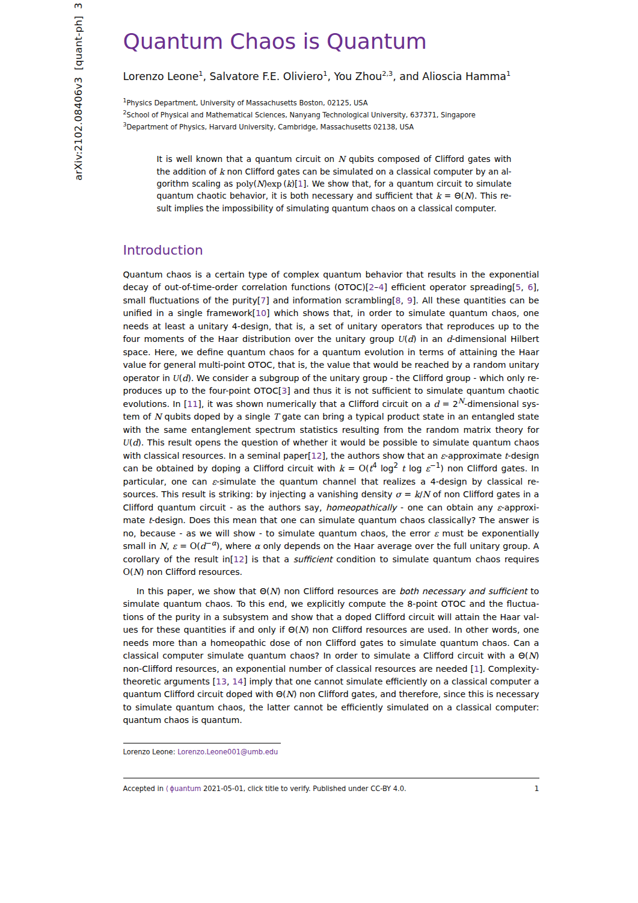arXiv:2102.08406v3 [quant-ph] 3 May 2021
Quantum Chaos is Quantum
Lorenzo Leone1, Salvatore F.E. Oliviero1, You Zhou2,3, and Alioscia Hamma1
1Physics Department, University of Massachusetts Boston, 02125, USA
2School of Physical and Mathematical Sciences, Nanyang Technological University, 637371, Singapore
3Department of Physics, Harvard University, Cambridge, Massachusetts 02138, USA
It is well known that a quantum circuit on N qubits composed of Clifford gates with the addition of k non Clifford gates can be simulated on a classical computer by an algorithm scaling as poly(N)exp (k)[1]. We show that, for a quantum circuit to simulate quantum chaotic behavior, it is both necessary and sufficient that k = Θ(N). This result implies the impossibility of simulating quantum chaos on a classical computer.
Introduction
Quantum chaos is a certain type of complex quantum behavior that results in the exponential decay of out-of-time-order correlation functions (OTOC)[2–4] efficient operator spreading[5, 6], small fluctuations of the purity[7] and information scrambling[8, 9]. All these quantities can be unified in a single framework[10] which shows that, in order to simulate quantum chaos, one needs at least a unitary 4-design, that is, a set of unitary operators that reproduces up to the four moments of the Haar distribution over the unitary group U(d) in an d-dimensional Hilbert space. Here, we define quantum chaos for a quantum evolution in terms of attaining the Haar value for general multi-point OTOC, that is, the value that would be reached by a random unitary operator in U(d). We consider a subgroup of the unitary group - the Clifford group - which only reproduces up to the four-point OTOC[3] and thus it is not sufficient to simulate quantum chaotic evolutions. In [11], it was shown numerically that a Clifford circuit on a d = 2N-dimensional system of N qubits doped by a single T gate can bring a typical product state in an entangled state with the same entanglement spectrum statistics resulting from the random matrix theory for U(d). This result opens the question of whether it would be possible to simulate quantum chaos with classical resources. In a seminal paper[12], the authors show that an ε-approximate t-design can be obtained by doping a Clifford circuit with k = O(t4 log2 t log ε−1) non Clifford gates. In particular, one can ε-simulate the quantum channel that realizes a 4-design by classical resources. This result is striking: by injecting a vanishing density σ = k/N of non Clifford gates in a Clifford quantum circuit - as the authors say, homeopathically - one can obtain any ε-approximate t-design. Does this mean that one can simulate quantum chaos classically? The answer is no, because - as we will show - to simulate quantum chaos, the error ε must be exponentially small in N, ε = O(d−α), where α only depends on the Haar average over the full unitary group. A corollary of the result in[12] is that a sufficient condition to simulate quantum chaos requires O(N) non Clifford resources.
In this paper, we show that Θ(N) non Clifford resources are both necessary and sufficient to simulate quantum chaos. To this end, we explicitly compute the 8-point OTOC and the fluctuations of the purity in a subsystem and show that a doped Clifford circuit will attain the Haar values for these quantities if and only if Θ(N) non Clifford resources are used. In other words, one needs more than a homeopathic dose of non Clifford gates to simulate quantum chaos. Can a classical computer simulate quantum chaos? In order to simulate a Clifford circuit with a Θ(N) non-Clifford resources, an exponential number of classical resources are needed [1]. Complexity-theoretic arguments [13, 14] imply that one cannot simulate efficiently on a classical computer a quantum Clifford circuit doped with Θ(N) non Clifford gates, and therefore, since this is necessary to simulate quantum chaos, the latter cannot be efficiently simulated on a classical computer: quantum chaos is quantum.
Lorenzo Leone: Lorenzo.Leone001@umb.edu
Accepted in ⟨ ɸuantum 2021-05-01, click title to verify. Published under CC-BY 4.0.
1